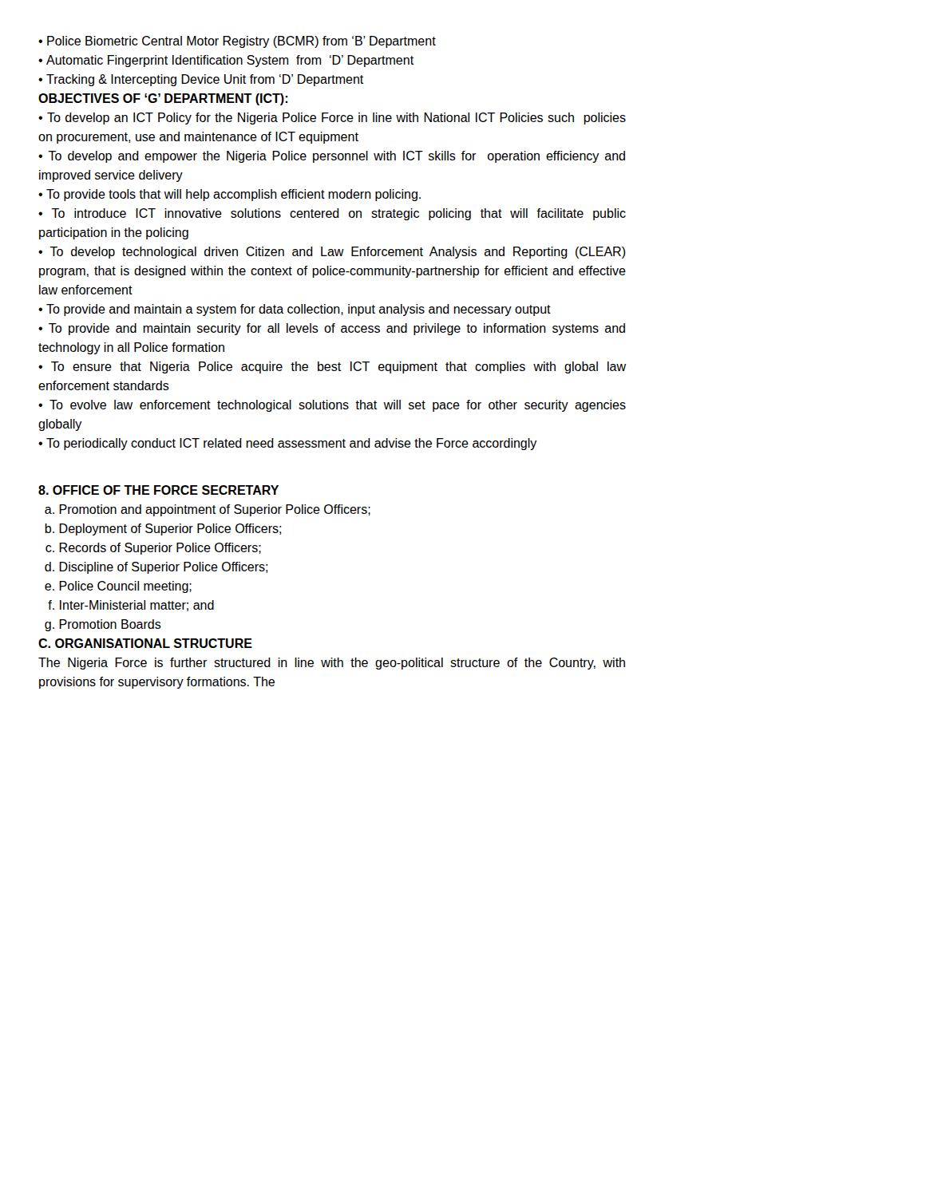Police Biometric Central Motor Registry (BCMR) from ‘B’ Department
Automatic Fingerprint Identification System from ‘D’ Department
Tracking & Intercepting Device Unit from ‘D’ Department
OBJECTIVES OF ‘G’ DEPARTMENT (ICT):
To develop an ICT Policy for the Nigeria Police Force in line with National ICT Policies such policies on procurement, use and maintenance of ICT equipment
To develop and empower the Nigeria Police personnel with ICT skills for operation efficiency and improved service delivery
To provide tools that will help accomplish efficient modern policing.
To introduce ICT innovative solutions centered on strategic policing that will facilitate public participation in the policing
To develop technological driven Citizen and Law Enforcement Analysis and Reporting (CLEAR) program, that is designed within the context of police-community-partnership for efficient and effective law enforcement
To provide and maintain a system for data collection, input analysis and necessary output
To provide and maintain security for all levels of access and privilege to information systems and technology in all Police formation
To ensure that Nigeria Police acquire the best ICT equipment that complies with global law enforcement standards
To evolve law enforcement technological solutions that will set pace for other security agencies globally
To periodically conduct ICT related need assessment and advise the Force accordingly
8. OFFICE OF THE FORCE SECRETARY
Promotion and appointment of Superior Police Officers;
Deployment of Superior Police Officers;
Records of Superior Police Officers;
Discipline of Superior Police Officers;
Police Council meeting;
Inter-Ministerial matter; and
Promotion Boards
C. ORGANISATIONAL STRUCTURE
The Nigeria Force is further structured in line with the geo-political structure of the Country, with provisions for supervisory formations. The